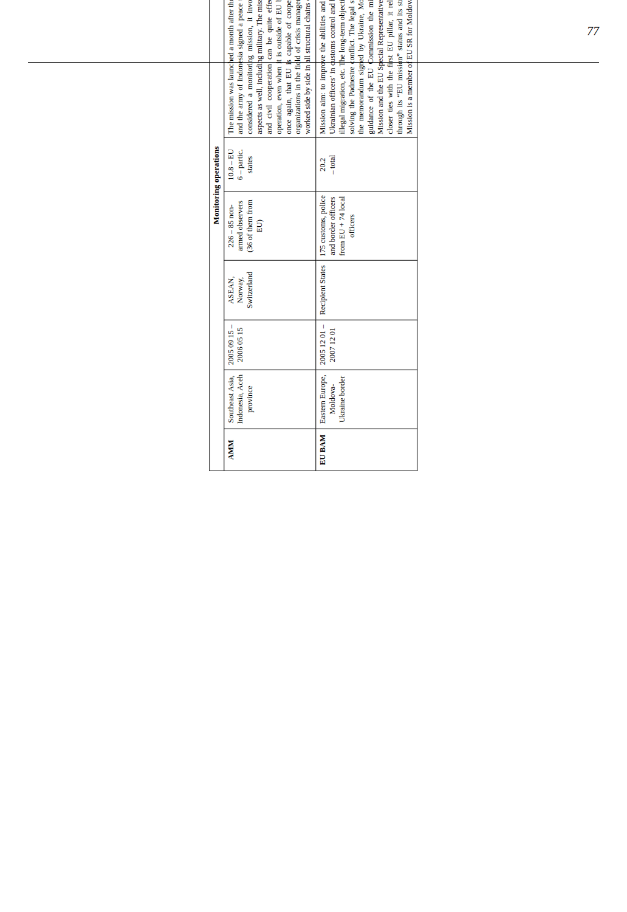77
Monitoring operations
| AMM | Southeast Asia, Indonesia, Aceh province | 2005 09 15 – 2006 05 15 | ASEAN, Norway, Switzerland | 226 – 85 non-armed observers (36 of them from EU) | 10.8 – EU 6 – partic. states | The mission was launched a month after the Aceh rebel movement (GAM) and the army of Indonesia signed a peace treaty. Although this mission is considered a monitoring mission, it involved other crisis management aspects as well, including military. The mission revealed that EU’s military and civil cooperation can be quite effective in a crisis management operation, even when it is outside of EU borders. Additionally, it proved once again, that EU is capable of cooperating with other international organizations in the field of crisis management (EU and ASEAN officers worked side by side in all structural chains of the mission). |
| EU BAM | Eastern Europe, Moldova-Ukraine border | 2005 12 01 – 2007 12 01 | Recipient States | 175 customs, police and border officers from EU + 74 local officers | 20.2 – total | Mission aim: to improve the abilities and capabilities of Moldavian and Ukrainian officers’ in customs control and border surveillance, to suppress illegal migration, etc. The long-term objective is to establish the setting for solving the Padnestre conflict. The legal status of the mission was set in the memorandum signed by Ukraine, Moldova and the EC. Under the guidance of the EU Commission the mission is directed by Head of Mission and the EU Special Representative for Moldova. This mission has closer ties with the first EU pillar, it relates to the second pillar only through its “EU mission” status and its structural ties to CFSP (Head of Mission is a member of EU SR for Moldova headquarters). |